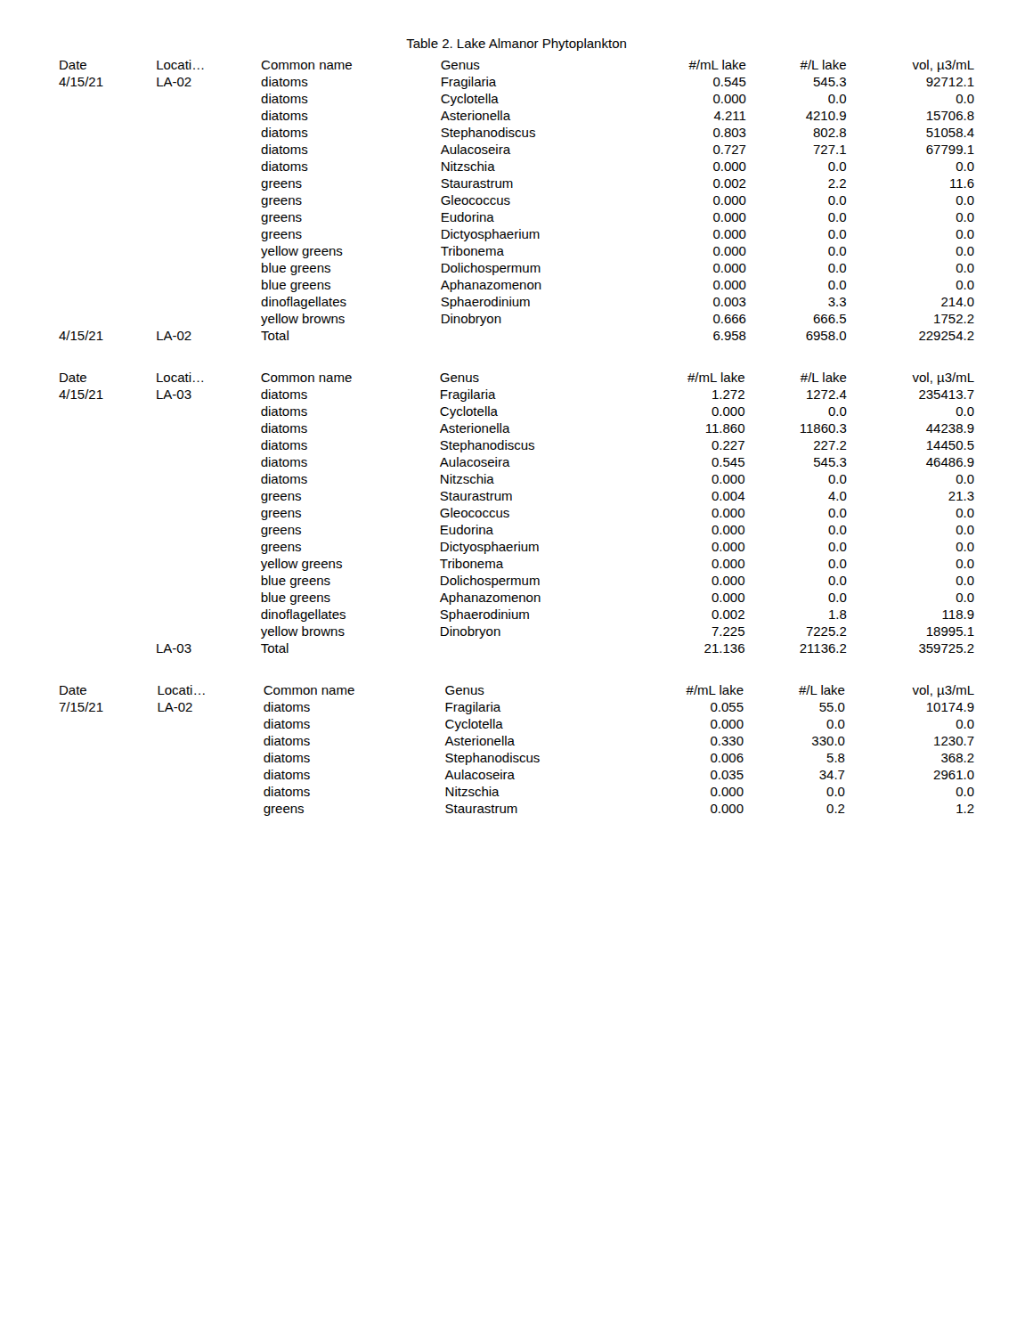Table 2. Lake Almanor Phytoplankton
| Date | Locati… | Common name | Genus | #/mL lake | #/L lake | vol, µ3/mL |
| --- | --- | --- | --- | --- | --- | --- |
| 4/15/21 | LA-02 | diatoms | Fragilaria | 0.545 | 545.3 | 92712.1 |
| | | diatoms | Cyclotella | 0.000 | 0.0 | 0.0 |
| | | diatoms | Asterionella | 4.211 | 4210.9 | 15706.8 |
| | | diatoms | Stephanodiscus | 0.803 | 802.8 | 51058.4 |
| | | diatoms | Aulacoseira | 0.727 | 727.1 | 67799.1 |
| | | diatoms | Nitzschia | 0.000 | 0.0 | 0.0 |
| | | greens | Staurastrum | 0.002 | 2.2 | 11.6 |
| | | greens | Gleococcus | 0.000 | 0.0 | 0.0 |
| | | greens | Eudorina | 0.000 | 0.0 | 0.0 |
| | | greens | Dictyosphaerium | 0.000 | 0.0 | 0.0 |
| | | yellow greens | Tribonema | 0.000 | 0.0 | 0.0 |
| | | blue greens | Dolichospermum | 0.000 | 0.0 | 0.0 |
| | | blue greens | Aphanazomenon | 0.000 | 0.0 | 0.0 |
| | | dinoflagellates | Sphaerodinium | 0.003 | 3.3 | 214.0 |
| | | yellow browns | Dinobryon | 0.666 | 666.5 | 1752.2 |
| 4/15/21 | LA-02 | Total | | 6.958 | 6958.0 | 229254.2 |
| Date | Locati… | Common name | Genus | #/mL lake | #/L lake | vol, µ3/mL |
| --- | --- | --- | --- | --- | --- | --- |
| 4/15/21 | LA-03 | diatoms | Fragilaria | 1.272 | 1272.4 | 235413.7 |
| | | diatoms | Cyclotella | 0.000 | 0.0 | 0.0 |
| | | diatoms | Asterionella | 11.860 | 11860.3 | 44238.9 |
| | | diatoms | Stephanodiscus | 0.227 | 227.2 | 14450.5 |
| | | diatoms | Aulacoseira | 0.545 | 545.3 | 46486.9 |
| | | diatoms | Nitzschia | 0.000 | 0.0 | 0.0 |
| | | greens | Staurastrum | 0.004 | 4.0 | 21.3 |
| | | greens | Gleococcus | 0.000 | 0.0 | 0.0 |
| | | greens | Eudorina | 0.000 | 0.0 | 0.0 |
| | | greens | Dictyosphaerium | 0.000 | 0.0 | 0.0 |
| | | yellow greens | Tribonema | 0.000 | 0.0 | 0.0 |
| | | blue greens | Dolichospermum | 0.000 | 0.0 | 0.0 |
| | | blue greens | Aphanazomenon | 0.000 | 0.0 | 0.0 |
| | | dinoflagellates | Sphaerodinium | 0.002 | 1.8 | 118.9 |
| | | yellow browns | Dinobryon | 7.225 | 7225.2 | 18995.1 |
| | LA-03 | Total | | 21.136 | 21136.2 | 359725.2 |
| Date | Locati… | Common name | Genus | #/mL lake | #/L lake | vol, µ3/mL |
| --- | --- | --- | --- | --- | --- | --- |
| 7/15/21 | LA-02 | diatoms | Fragilaria | 0.055 | 55.0 | 10174.9 |
| | | diatoms | Cyclotella | 0.000 | 0.0 | 0.0 |
| | | diatoms | Asterionella | 0.330 | 330.0 | 1230.7 |
| | | diatoms | Stephanodiscus | 0.006 | 5.8 | 368.2 |
| | | diatoms | Aulacoseira | 0.035 | 34.7 | 2961.0 |
| | | diatoms | Nitzschia | 0.000 | 0.0 | 0.0 |
| | | greens | Staurastrum | 0.000 | 0.2 | 1.2 |